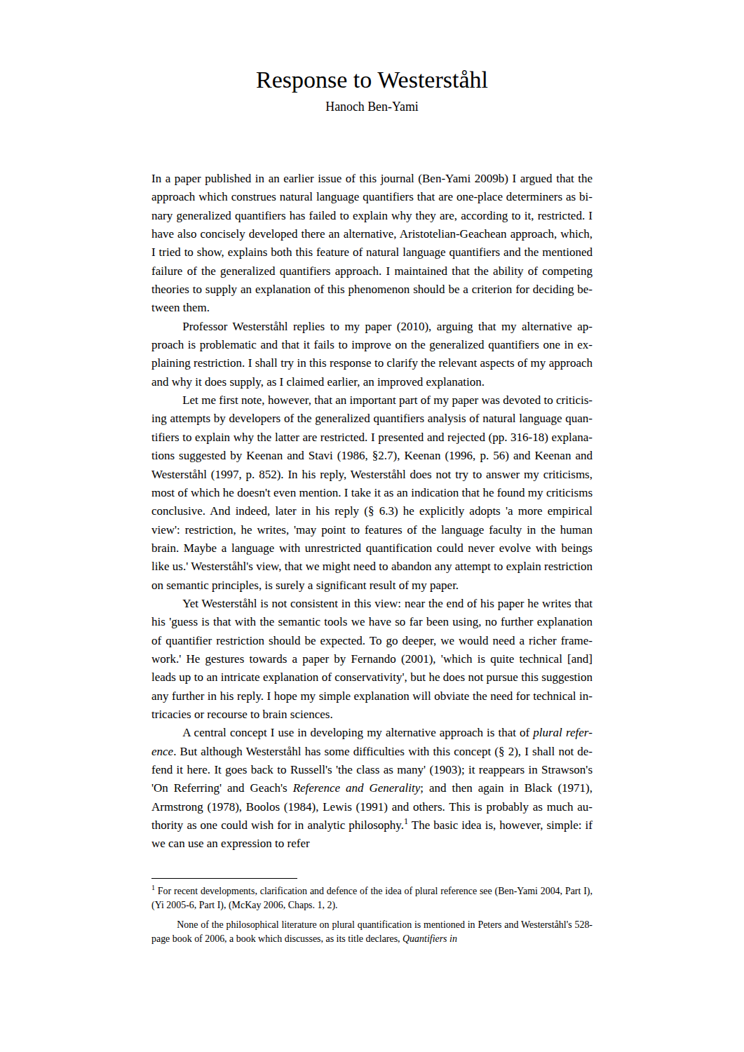Response to Westerståhl
Hanoch Ben-Yami
In a paper published in an earlier issue of this journal (Ben-Yami 2009b) I argued that the approach which construes natural language quantifiers that are one-place determiners as binary generalized quantifiers has failed to explain why they are, according to it, restricted. I have also concisely developed there an alternative, Aristotelian-Geachean approach, which, I tried to show, explains both this feature of natural language quantifiers and the mentioned failure of the generalized quantifiers approach. I maintained that the ability of competing theories to supply an explanation of this phenomenon should be a criterion for deciding between them.
Professor Westerståhl replies to my paper (2010), arguing that my alternative approach is problematic and that it fails to improve on the generalized quantifiers one in explaining restriction. I shall try in this response to clarify the relevant aspects of my approach and why it does supply, as I claimed earlier, an improved explanation.
Let me first note, however, that an important part of my paper was devoted to criticising attempts by developers of the generalized quantifiers analysis of natural language quantifiers to explain why the latter are restricted. I presented and rejected (pp. 316-18) explanations suggested by Keenan and Stavi (1986, §2.7), Keenan (1996, p. 56) and Keenan and Westerståhl (1997, p. 852). In his reply, Westerståhl does not try to answer my criticisms, most of which he doesn't even mention. I take it as an indication that he found my criticisms conclusive. And indeed, later in his reply (§ 6.3) he explicitly adopts 'a more empirical view': restriction, he writes, 'may point to features of the language faculty in the human brain. Maybe a language with unrestricted quantification could never evolve with beings like us.' Westerståhl's view, that we might need to abandon any attempt to explain restriction on semantic principles, is surely a significant result of my paper.
Yet Westerståhl is not consistent in this view: near the end of his paper he writes that his 'guess is that with the semantic tools we have so far been using, no further explanation of quantifier restriction should be expected. To go deeper, we would need a richer framework.' He gestures towards a paper by Fernando (2001), 'which is quite technical [and] leads up to an intricate explanation of conservativity', but he does not pursue this suggestion any further in his reply. I hope my simple explanation will obviate the need for technical intricacies or recourse to brain sciences.
A central concept I use in developing my alternative approach is that of plural reference. But although Westerståhl has some difficulties with this concept (§ 2), I shall not defend it here. It goes back to Russell's 'the class as many' (1903); it reappears in Strawson's 'On Referring' and Geach's Reference and Generality; and then again in Black (1971), Armstrong (1978), Boolos (1984), Lewis (1991) and others. This is probably as much authority as one could wish for in analytic philosophy.1 The basic idea is, however, simple: if we can use an expression to refer
1 For recent developments, clarification and defence of the idea of plural reference see (Ben-Yami 2004, Part I), (Yi 2005-6, Part I), (McKay 2006, Chaps. 1, 2).
None of the philosophical literature on plural quantification is mentioned in Peters and Westerståhl's 528-page book of 2006, a book which discusses, as its title declares, Quantifiers in